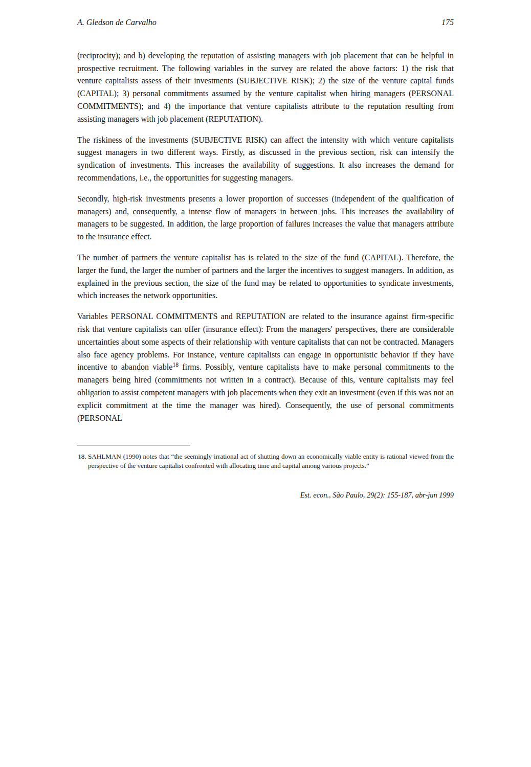A. Gledson de Carvalho 175
(reciprocity); and b) developing the reputation of assisting managers with job placement that can be helpful in prospective recruitment. The following variables in the survey are related the above factors: 1) the risk that venture capitalists assess of their investments (SUBJECTIVE RISK); 2) the size of the venture capital funds (CAPITAL); 3) personal commitments assumed by the venture capitalist when hiring managers (PERSONAL COMMITMENTS); and 4) the importance that venture capitalists attribute to the reputation resulting from assisting managers with job placement (REPUTATION).
The riskiness of the investments (SUBJECTIVE RISK) can affect the intensity with which venture capitalists suggest managers in two different ways. Firstly, as discussed in the previous section, risk can intensify the syndication of investments. This increases the availability of suggestions. It also increases the demand for recommendations, i.e., the opportunities for suggesting managers.
Secondly, high-risk investments presents a lower proportion of successes (independent of the qualification of managers) and, consequently, a intense flow of managers in between jobs. This increases the availability of managers to be suggested. In addition, the large proportion of failures increases the value that managers attribute to the insurance effect.
The number of partners the venture capitalist has is related to the size of the fund (CAPITAL). Therefore, the larger the fund, the larger the number of partners and the larger the incentives to suggest managers. In addition, as explained in the previous section, the size of the fund may be related to opportunities to syndicate investments, which increases the network opportunities.
Variables PERSONAL COMMITMENTS and REPUTATION are related to the insurance against firm-specific risk that venture capitalists can offer (insurance effect): From the managers' perspectives, there are considerable uncertainties about some aspects of their relationship with venture capitalists that can not be contracted. Managers also face agency problems. For instance, venture capitalists can engage in opportunistic behavior if they have incentive to abandon viable18 firms. Possibly, venture capitalists have to make personal commitments to the managers being hired (commitments not written in a contract). Because of this, venture capitalists may feel obligation to assist competent managers with job placements when they exit an investment (even if this was not an explicit commitment at the time the manager was hired). Consequently, the use of personal commitments (PERSONAL
SAHLMAN (1990) notes that “the seemingly irrational act of shutting down an economically viable entity is rational viewed from the perspective of the venture capitalist confronted with allocating time and capital among various projects.”
Est. econ., São Paulo, 29(2): 155-187, abr-jun 1999